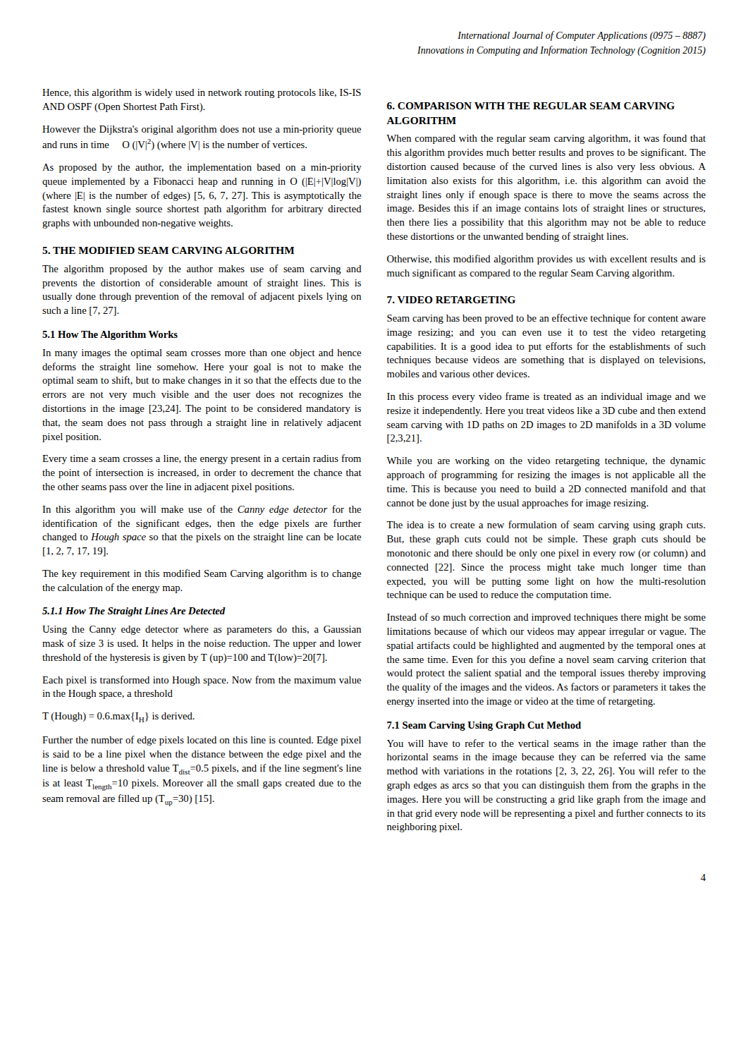International Journal of Computer Applications (0975 – 8887)
Innovations in Computing and Information Technology (Cognition 2015)
Hence, this algorithm is widely used in network routing protocols like, IS-IS AND OSPF (Open Shortest Path First).
However the Dijkstra's original algorithm does not use a min-priority queue and runs in time O (|V|2) (where |V| is the number of vertices.
As proposed by the author, the implementation based on a min-priority queue implemented by a Fibonacci heap and running in O (|E|+|V|log|V|) (where |E| is the number of edges) [5, 6, 7, 27]. This is asymptotically the fastest known single source shortest path algorithm for arbitrary directed graphs with unbounded non-negative weights.
5. THE MODIFIED SEAM CARVING ALGORITHM
The algorithm proposed by the author makes use of seam carving and prevents the distortion of considerable amount of straight lines. This is usually done through prevention of the removal of adjacent pixels lying on such a line [7, 27].
5.1 How The Algorithm Works
In many images the optimal seam crosses more than one object and hence deforms the straight line somehow. Here your goal is not to make the optimal seam to shift, but to make changes in it so that the effects due to the errors are not very much visible and the user does not recognizes the distortions in the image [23,24]. The point to be considered mandatory is that, the seam does not pass through a straight line in relatively adjacent pixel position.
Every time a seam crosses a line, the energy present in a certain radius from the point of intersection is increased, in order to decrement the chance that the other seams pass over the line in adjacent pixel positions.
In this algorithm you will make use of the Canny edge detector for the identification of the significant edges, then the edge pixels are further changed to Hough space so that the pixels on the straight line can be locate [1, 2, 7, 17, 19].
The key requirement in this modified Seam Carving algorithm is to change the calculation of the energy map.
5.1.1 How The Straight Lines Are Detected
Using the Canny edge detector where as parameters do this, a Gaussian mask of size 3 is used. It helps in the noise reduction. The upper and lower threshold of the hysteresis is given by T (up)=100 and T(low)=20[7].
Each pixel is transformed into Hough space. Now from the maximum value in the Hough space, a threshold
T (Hough) = 0.6.max{IH} is derived.
Further the number of edge pixels located on this line is counted. Edge pixel is said to be a line pixel when the distance between the edge pixel and the line is below a threshold value Tdist=0.5 pixels, and if the line segment's line is at least Tlength=10 pixels. Moreover all the small gaps created due to the seam removal are filled up (Tup=30) [15].
6. COMPARISON WITH THE REGULAR SEAM CARVING ALGORITHM
When compared with the regular seam carving algorithm, it was found that this algorithm provides much better results and proves to be significant. The distortion caused because of the curved lines is also very less obvious. A limitation also exists for this algorithm, i.e. this algorithm can avoid the straight lines only if enough space is there to move the seams across the image. Besides this if an image contains lots of straight lines or structures, then there lies a possibility that this algorithm may not be able to reduce these distortions or the unwanted bending of straight lines.
Otherwise, this modified algorithm provides us with excellent results and is much significant as compared to the regular Seam Carving algorithm.
7. VIDEO RETARGETING
Seam carving has been proved to be an effective technique for content aware image resizing; and you can even use it to test the video retargeting capabilities. It is a good idea to put efforts for the establishments of such techniques because videos are something that is displayed on televisions, mobiles and various other devices.
In this process every video frame is treated as an individual image and we resize it independently. Here you treat videos like a 3D cube and then extend seam carving with 1D paths on 2D images to 2D manifolds in a 3D volume [2,3,21].
While you are working on the video retargeting technique, the dynamic approach of programming for resizing the images is not applicable all the time. This is because you need to build a 2D connected manifold and that cannot be done just by the usual approaches for image resizing.
The idea is to create a new formulation of seam carving using graph cuts. But, these graph cuts could not be simple. These graph cuts should be monotonic and there should be only one pixel in every row (or column) and connected [22]. Since the process might take much longer time than expected, you will be putting some light on how the multi-resolution technique can be used to reduce the computation time.
Instead of so much correction and improved techniques there might be some limitations because of which our videos may appear irregular or vague. The spatial artifacts could be highlighted and augmented by the temporal ones at the same time. Even for this you define a novel seam carving criterion that would protect the salient spatial and the temporal issues thereby improving the quality of the images and the videos. As factors or parameters it takes the energy inserted into the image or video at the time of retargeting.
7.1 Seam Carving Using Graph Cut Method
You will have to refer to the vertical seams in the image rather than the horizontal seams in the image because they can be referred via the same method with variations in the rotations [2, 3, 22, 26]. You will refer to the graph edges as arcs so that you can distinguish them from the graphs in the images. Here you will be constructing a grid like graph from the image and in that grid every node will be representing a pixel and further connects to its neighboring pixel.
4